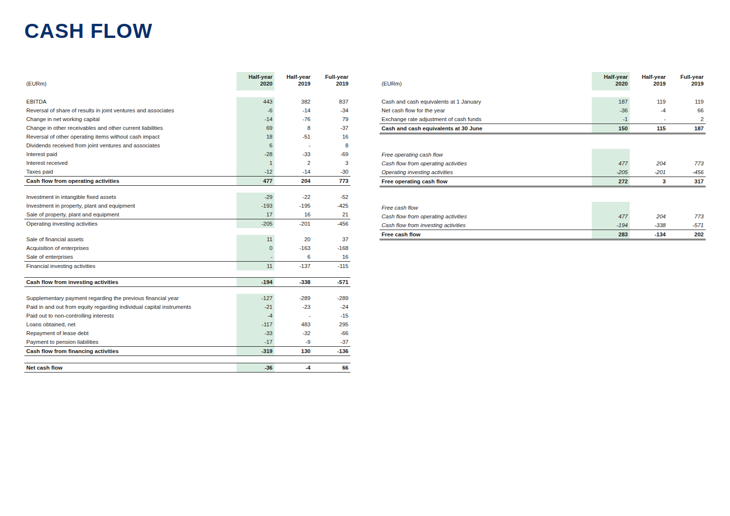CASH FLOW
| (EURm) | Half-year 2020 | Half-year 2019 | Full-year 2019 |
| --- | --- | --- | --- |
| EBITDA | 443 | 382 | 837 |
| Reversal of share of results in joint ventures and associates | -6 | -14 | -34 |
| Change in net working capital | -14 | -76 | 79 |
| Change in other receivables and other current liabilities | 69 | 8 | -37 |
| Reversal of other operating items without cash impact | 18 | -51 | 16 |
| Dividends received from joint ventures and associates | 6 | - | 8 |
| Interest paid | -28 | -33 | -69 |
| Interest received | 1 | 2 | 3 |
| Taxes paid | -12 | -14 | -30 |
| Cash flow from operating activities | 477 | 204 | 773 |
| Investment in intangible fixed assets | -29 | -22 | -52 |
| Investment in property, plant and equipment | -193 | -195 | -425 |
| Sale of property, plant and equipment | 17 | 16 | 21 |
| Operating investing activities | -205 | -201 | -456 |
| Sale of financial assets | 11 | 20 | 37 |
| Acquisition of enterprises | 0 | -163 | -168 |
| Sale of enterprises | - | 6 | 16 |
| Financial investing activities | 11 | -137 | -115 |
| Cash flow from investing activities | -194 | -338 | -571 |
| Supplementary payment regarding the previous financial year | -127 | -289 | -289 |
| Paid in and out from equity regarding individual capital instruments | -21 | -23 | -24 |
| Paid out to non-controlling interests | -4 | - | -15 |
| Loans obtained, net | -117 | 483 | 295 |
| Repayment of lease debt | -33 | -32 | -66 |
| Payment to pension liabilities | -17 | -9 | -37 |
| Cash flow from financing activities | -319 | 130 | -136 |
| Net cash flow | -36 | -4 | 66 |
| (EURm) | Half-year 2020 | Half-year 2019 | Full-year 2019 |
| --- | --- | --- | --- |
| Cash and cash equivalents at 1 January | 187 | 119 | 119 |
| Net cash flow for the year | -36 | -4 | 66 |
| Exchange rate adjustment of cash funds | -1 | - | 2 |
| Cash and cash equivalents at 30 June | 150 | 115 | 187 |
| Free operating cash flow | | | |
| Cash flow from operating activities | 477 | 204 | 773 |
| Operating investing activities | -205 | -201 | -456 |
| Free operating cash flow | 272 | 3 | 317 |
| Free cash flow | | | |
| Cash flow from operating activities | 477 | 204 | 773 |
| Cash flow from investing activities | -194 | -338 | -571 |
| Free cash flow | 283 | -134 | 202 |